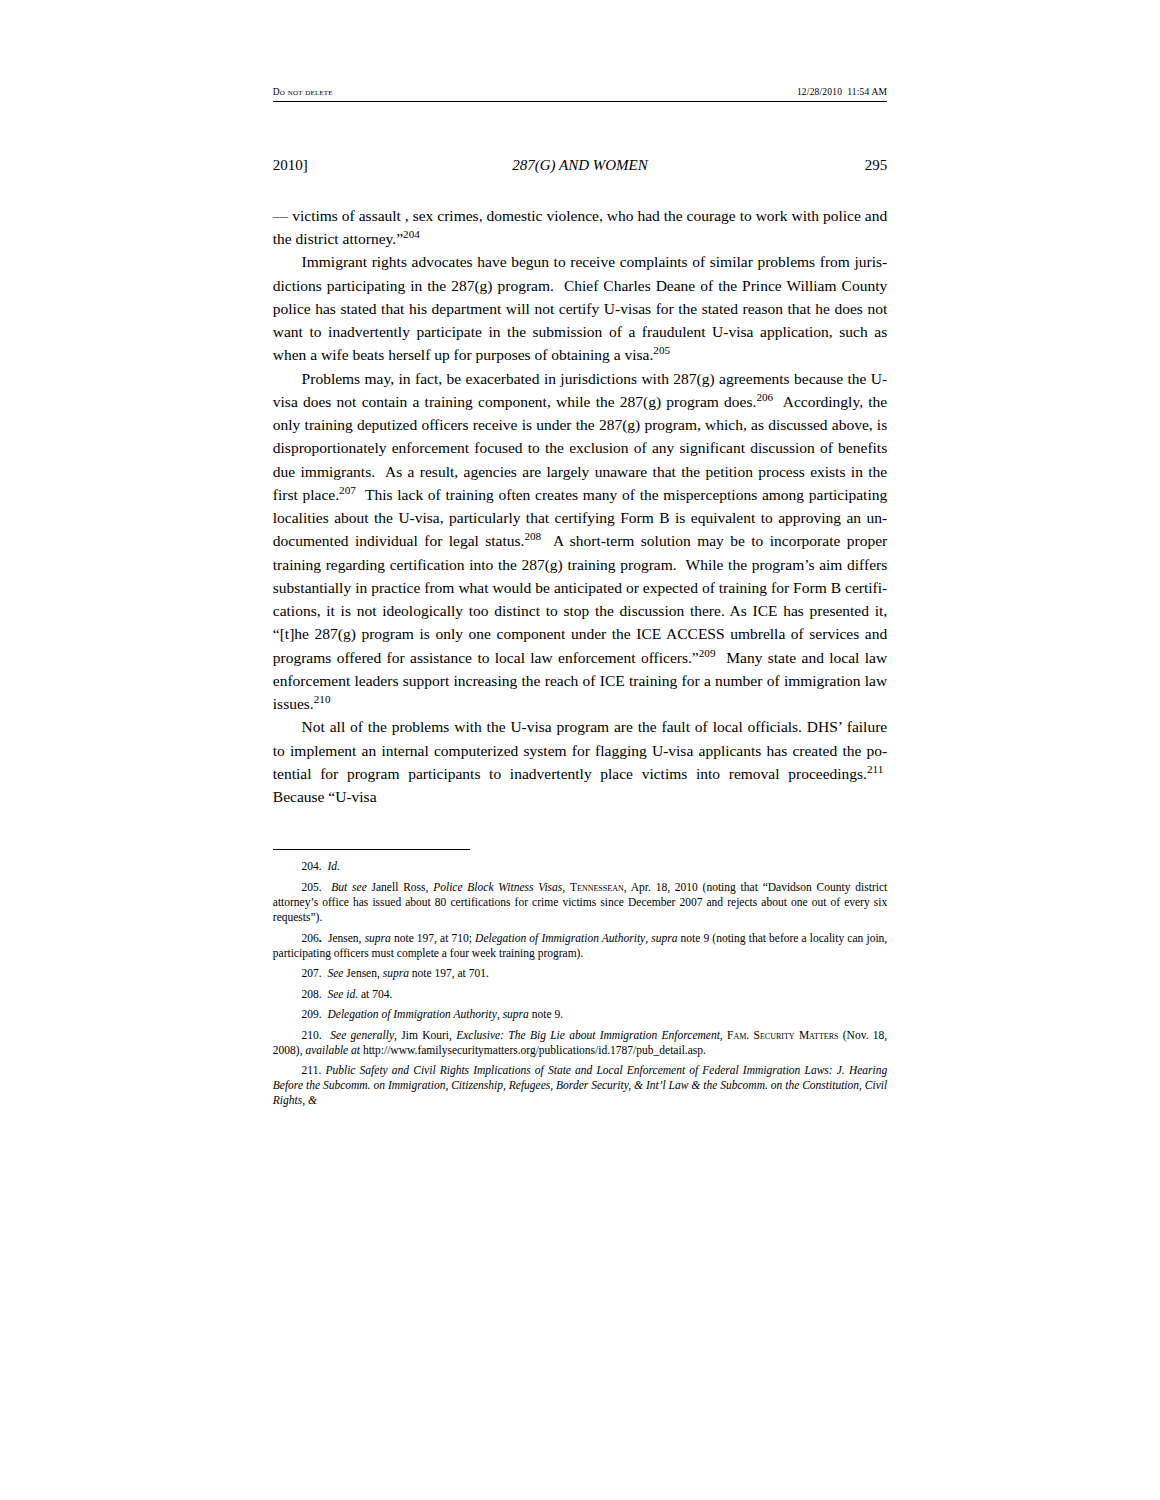Do Not Delete 12/28/2010 11:54 AM
2010] 287(G) AND WOMEN 295
— victims of assault , sex crimes, domestic violence, who had the courage to work with police and the district attorney.”204
Immigrant rights advocates have begun to receive complaints of similar problems from jurisdictions participating in the 287(g) program. Chief Charles Deane of the Prince William County police has stated that his department will not certify U-visas for the stated reason that he does not want to inadvertently participate in the submission of a fraudulent U-visa application, such as when a wife beats herself up for purposes of obtaining a visa.205
Problems may, in fact, be exacerbated in jurisdictions with 287(g) agreements because the U-visa does not contain a training component, while the 287(g) program does.206 Accordingly, the only training deputized officers receive is under the 287(g) program, which, as discussed above, is disproportionately enforcement focused to the exclusion of any significant discussion of benefits due immigrants. As a result, agencies are largely unaware that the petition process exists in the first place.207 This lack of training often creates many of the misperceptions among participating localities about the U-visa, particularly that certifying Form B is equivalent to approving an undocumented individual for legal status.208 A short-term solution may be to incorporate proper training regarding certification into the 287(g) training program. While the program’s aim differs substantially in practice from what would be anticipated or expected of training for Form B certifications, it is not ideologically too distinct to stop the discussion there. As ICE has presented it, “[t]he 287(g) program is only one component under the ICE ACCESS umbrella of services and programs offered for assistance to local law enforcement officers.”209 Many state and local law enforcement leaders support increasing the reach of ICE training for a number of immigration law issues.210
Not all of the problems with the U-visa program are the fault of local officials. DHS’ failure to implement an internal computerized system for flagging U-visa applicants has created the potential for program participants to inadvertently place victims into removal proceedings.211 Because “U-visa
204. Id.
205. But see Janell Ross, Police Block Witness Visas, Tennessean, Apr. 18, 2010 (noting that “Davidson County district attorney’s office has issued about 80 certifications for crime victims since December 2007 and rejects about one out of every six requests”).
206. Jensen, supra note 197, at 710; Delegation of Immigration Authority, supra note 9 (noting that before a locality can join, participating officers must complete a four week training program).
207. See Jensen, supra note 197, at 701.
208. See id. at 704.
209. Delegation of Immigration Authority, supra note 9.
210. See generally, Jim Kouri, Exclusive: The Big Lie about Immigration Enforcement, Fam. Security Matters (Nov. 18, 2008), available at http://www.familysecuritymatters.org/publications/id.1787/pub_detail.asp.
211. Public Safety and Civil Rights Implications of State and Local Enforcement of Federal Immigration Laws: J. Hearing Before the Subcomm. on Immigration, Citizenship, Refugees, Border Security, & Int’l Law & the Subcomm. on the Constitution, Civil Rights, &